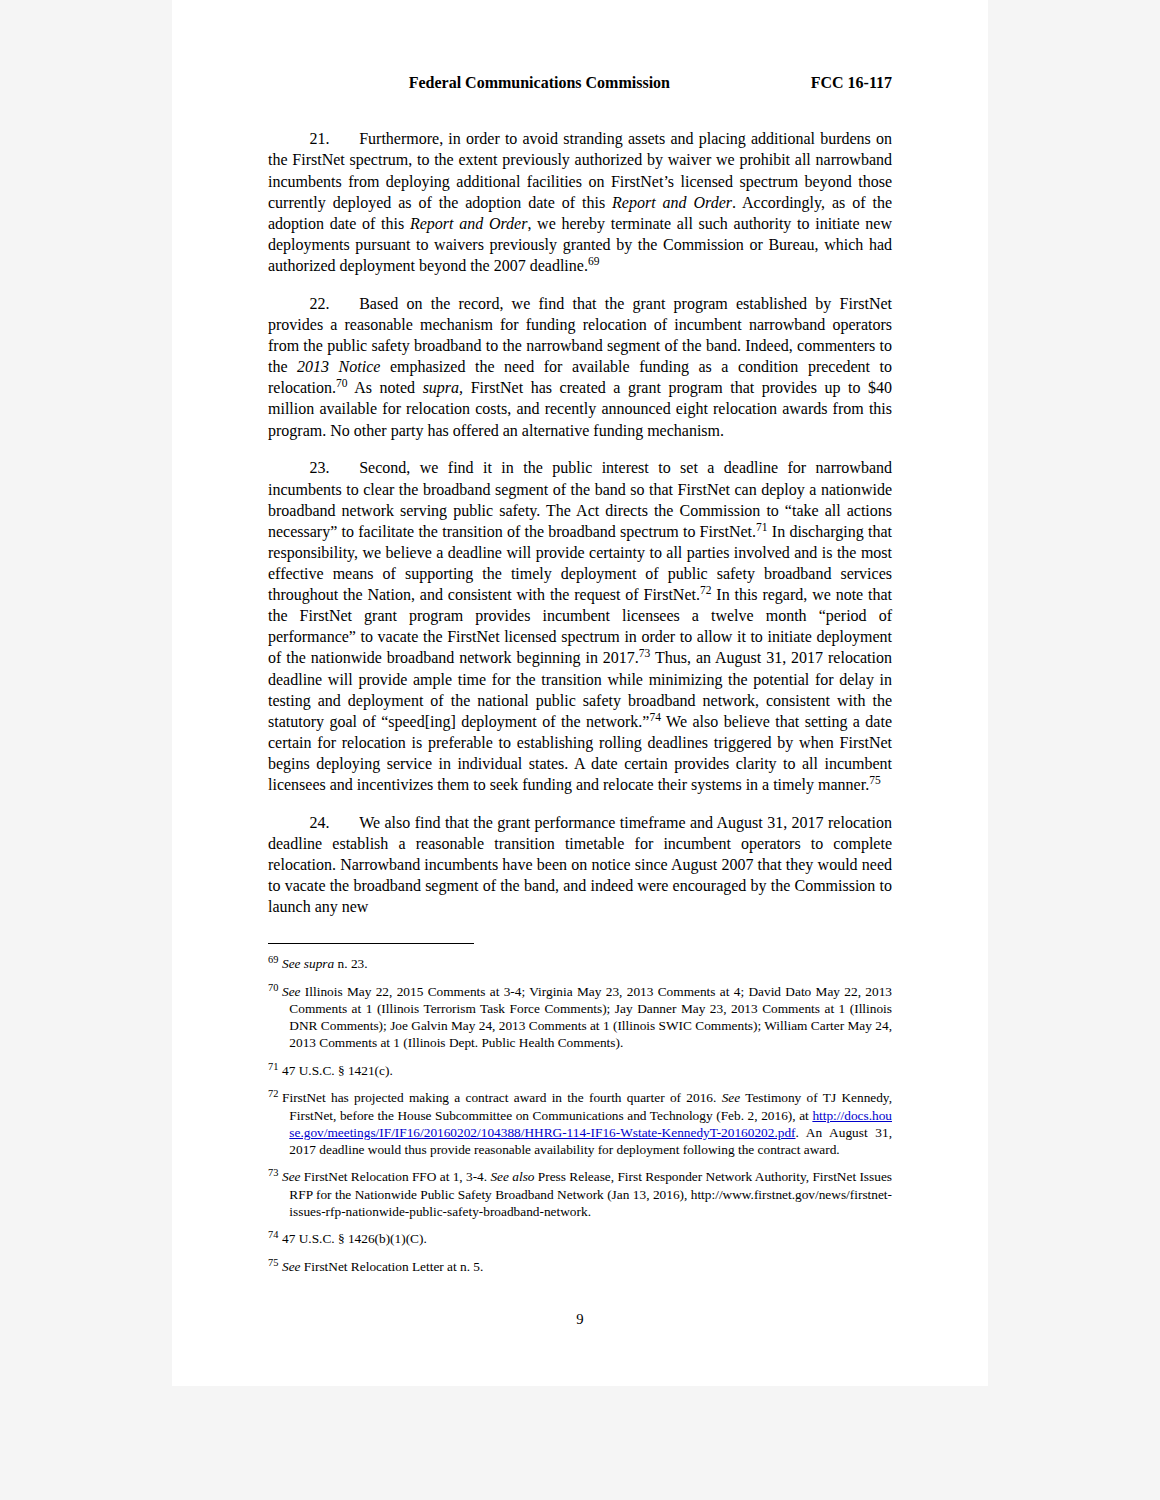Federal Communications Commission FCC 16-117
21. Furthermore, in order to avoid stranding assets and placing additional burdens on the FirstNet spectrum, to the extent previously authorized by waiver we prohibit all narrowband incumbents from deploying additional facilities on FirstNet’s licensed spectrum beyond those currently deployed as of the adoption date of this Report and Order. Accordingly, as of the adoption date of this Report and Order, we hereby terminate all such authority to initiate new deployments pursuant to waivers previously granted by the Commission or Bureau, which had authorized deployment beyond the 2007 deadline.69
22. Based on the record, we find that the grant program established by FirstNet provides a reasonable mechanism for funding relocation of incumbent narrowband operators from the public safety broadband to the narrowband segment of the band. Indeed, commenters to the 2013 Notice emphasized the need for available funding as a condition precedent to relocation.70 As noted supra, FirstNet has created a grant program that provides up to $40 million available for relocation costs, and recently announced eight relocation awards from this program. No other party has offered an alternative funding mechanism.
23. Second, we find it in the public interest to set a deadline for narrowband incumbents to clear the broadband segment of the band so that FirstNet can deploy a nationwide broadband network serving public safety. The Act directs the Commission to “take all actions necessary” to facilitate the transition of the broadband spectrum to FirstNet.71 In discharging that responsibility, we believe a deadline will provide certainty to all parties involved and is the most effective means of supporting the timely deployment of public safety broadband services throughout the Nation, and consistent with the request of FirstNet.72 In this regard, we note that the FirstNet grant program provides incumbent licensees a twelve month “period of performance” to vacate the FirstNet licensed spectrum in order to allow it to initiate deployment of the nationwide broadband network beginning in 2017.73 Thus, an August 31, 2017 relocation deadline will provide ample time for the transition while minimizing the potential for delay in testing and deployment of the national public safety broadband network, consistent with the statutory goal of “speed[ing] deployment of the network.”74 We also believe that setting a date certain for relocation is preferable to establishing rolling deadlines triggered by when FirstNet begins deploying service in individual states. A date certain provides clarity to all incumbent licensees and incentivizes them to seek funding and relocate their systems in a timely manner.75
24. We also find that the grant performance timeframe and August 31, 2017 relocation deadline establish a reasonable transition timetable for incumbent operators to complete relocation. Narrowband incumbents have been on notice since August 2007 that they would need to vacate the broadband segment of the band, and indeed were encouraged by the Commission to launch any new
69 See supra n. 23.
70 See Illinois May 22, 2015 Comments at 3-4; Virginia May 23, 2013 Comments at 4; David Dato May 22, 2013 Comments at 1 (Illinois Terrorism Task Force Comments); Jay Danner May 23, 2013 Comments at 1 (Illinois DNR Comments); Joe Galvin May 24, 2013 Comments at 1 (Illinois SWIC Comments); William Carter May 24, 2013 Comments at 1 (Illinois Dept. Public Health Comments).
7147 U.S.C. § 1421(c).
72 FirstNet has projected making a contract award in the fourth quarter of 2016. See Testimony of TJ Kennedy, FirstNet, before the House Subcommittee on Communications and Technology (Feb. 2, 2016), at http://docs.house.gov/meetings/IF/IF16/20160202/104388/HHRG-114-IF16-Wstate-KennedyT-20160202.pdf. An August 31, 2017 deadline would thus provide reasonable availability for deployment following the contract award.
73 See FirstNet Relocation FFO at 1, 3-4. See also Press Release, First Responder Network Authority, FirstNet Issues RFP for the Nationwide Public Safety Broadband Network (Jan 13, 2016), http://www.firstnet.gov/news/firstnet-issues-rfp-nationwide-public-safety-broadband-network.
7447 U.S.C. § 1426(b)(1)(C).
75 See FirstNet Relocation Letter at n. 5.
9